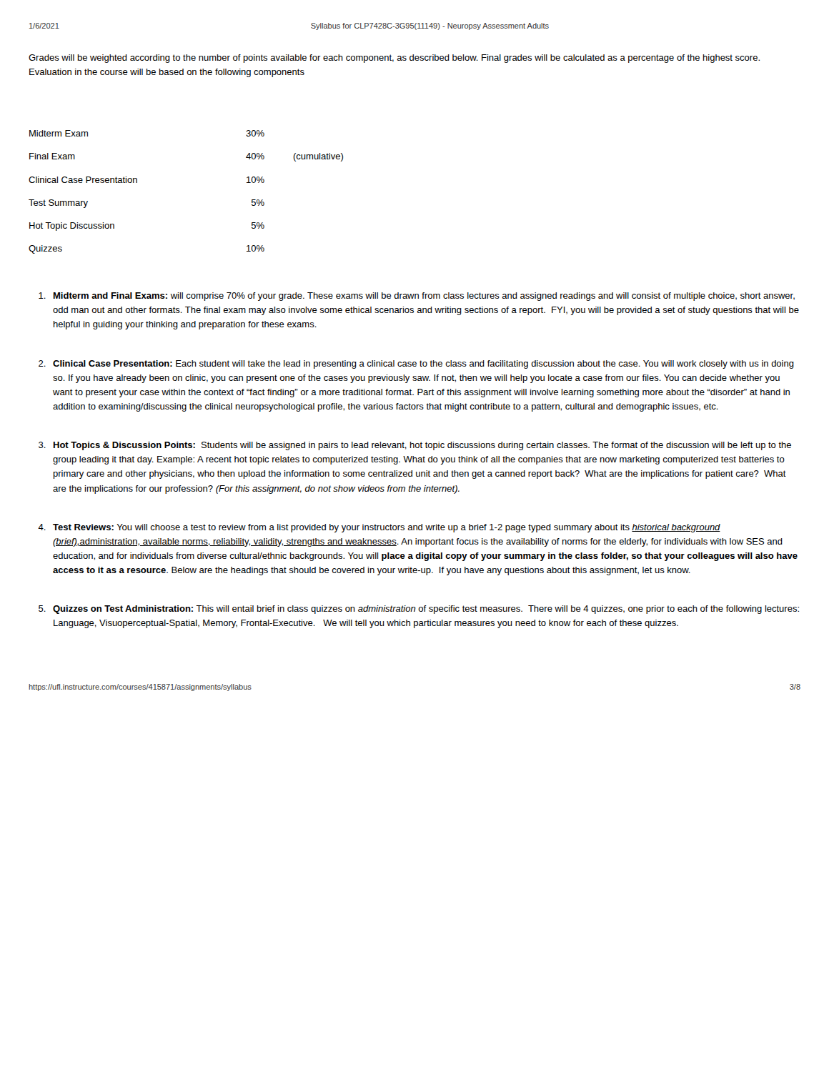1/6/2021 Syllabus for CLP7428C-3G95(11149) - Neuropsy Assessment Adults
Grades will be weighted according to the number of points available for each component, as described below. Final grades will be calculated as a percentage of the highest score. Evaluation in the course will be based on the following components
| Midterm Exam | 30% | |
| Final Exam | 40% | (cumulative) |
| Clinical Case Presentation | 10% | |
| Test Summary | 5% | |
| Hot Topic Discussion | 5% | |
| Quizzes | 10% | |
Midterm and Final Exams: will comprise 70% of your grade. These exams will be drawn from class lectures and assigned readings and will consist of multiple choice, short answer, odd man out and other formats. The final exam may also involve some ethical scenarios and writing sections of a report. FYI, you will be provided a set of study questions that will be helpful in guiding your thinking and preparation for these exams.
Clinical Case Presentation: Each student will take the lead in presenting a clinical case to the class and facilitating discussion about the case. You will work closely with us in doing so. If you have already been on clinic, you can present one of the cases you previously saw. If not, then we will help you locate a case from our files. You can decide whether you want to present your case within the context of “fact finding” or a more traditional format. Part of this assignment will involve learning something more about the “disorder” at hand in addition to examining/discussing the clinical neuropsychological profile, the various factors that might contribute to a pattern, cultural and demographic issues, etc.
Hot Topics & Discussion Points: Students will be assigned in pairs to lead relevant, hot topic discussions during certain classes. The format of the discussion will be left up to the group leading it that day. Example: A recent hot topic relates to computerized testing. What do you think of all the companies that are now marketing computerized test batteries to primary care and other physicians, who then upload the information to some centralized unit and then get a canned report back? What are the implications for patient care? What are the implications for our profession? (For this assignment, do not show videos from the internet).
Test Reviews: You will choose a test to review from a list provided by your instructors and write up a brief 1-2 page typed summary about its historical background (brief), administration, available norms, reliability, validity, strengths and weaknesses. An important focus is the availability of norms for the elderly, for individuals with low SES and education, and for individuals from diverse cultural/ethnic backgrounds. You will place a digital copy of your summary in the class folder, so that your colleagues will also have access to it as a resource. Below are the headings that should be covered in your write-up. If you have any questions about this assignment, let us know.
Quizzes on Test Administration: This will entail brief in class quizzes on administration of specific test measures. There will be 4 quizzes, one prior to each of the following lectures: Language, Visuoperceptual-Spatial, Memory, Frontal-Executive. We will tell you which particular measures you need to know for each of these quizzes.
https://ufl.instructure.com/courses/415871/assignments/syllabus 3/8